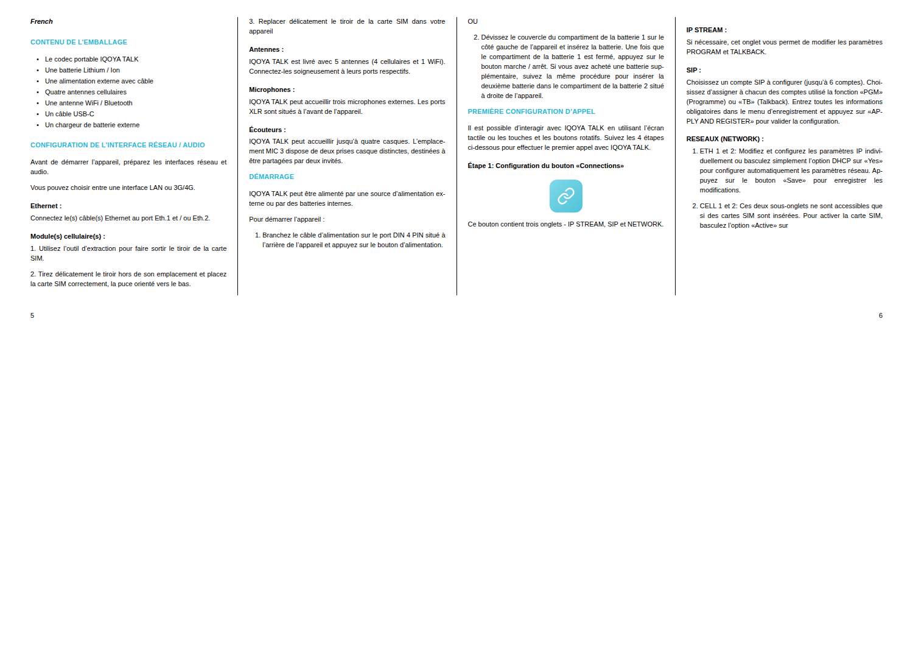French
Contenu de l’emballage
Le codec portable IQOYA TALK
Une batterie Lithium / Ion
Une alimentation externe avec câble
Quatre antennes cellulaires
Une antenne WiFi / Bluetooth
Un câble USB-C
Un chargeur de batterie externe
Configuration de l’interface réseau / audio
Avant de démarrer l’appareil, préparez les interfaces réseau et audio.
Vous pouvez choisir entre une interface LAN ou 3G/4G.
Ethernet :
Connectez le(s) câble(s) Ethernet au port Eth.1 et / ou Eth.2.
Module(s) cellulaire(s) :
1. Utilisez l’outil d’extraction pour faire sortir le tiroir de la carte SIM.
2. Tirez délicatement le tiroir hors de son emplacement et placez la carte SIM correctement, la puce orienté vers le bas.
3. Replacer délicatement le tiroir de la carte SIM dans votre appareil
Antennes :
IQOYA TALK est livré avec 5 antennes (4 cellulaires et 1 WiFi). Connectez-les soigneusement à leurs ports respectifs.
Microphones :
IQOYA TALK peut accueillir trois microphones externes. Les ports XLR sont situés à l’avant de l’appareil.
Écouteurs :
IQOYA TALK peut accueillir jusqu’à quatre casques. L’emplacement MIC 3 dispose de deux prises casque distinctes, destinées à être partagées par deux invités.
Démarrage
IQOYA TALK peut être alimenté par une source d’alimentation externe ou par des batteries internes.
Pour démarrer l’appareil :
Branchez le câble d’alimentation sur le port DIN 4 PIN situé à l’arrière de l’appareil et appuyez sur le bouton d’alimentation.
OU
Dévissez le couvercle du compartiment de la batterie 1 sur le côté gauche de l’appareil et insérez la batterie. Une fois que le compartiment de la batterie 1 est fermé, appuyez sur le bouton marche / arrêt. Si vous avez acheté une batterie supplémentaire, suivez la même procédure pour insérer la deuxième batterie dans le compartiment de la batterie 2 situé à droite de l’appareil.
Première configuration d’appel
Il est possible d’interagir avec IQOYA TALK en utilisant l’écran tactile ou les touches et les boutons rotatifs. Suivez les 4 étapes ci-dessous pour effectuer le premier appel avec IQOYA TALK.
Étape 1: Configuration du bouton «Connections»
Ce bouton contient trois onglets - IP STREAM, SIP et NETWORK.
IP STREAM :
Si nécessaire, cet onglet vous permet de modifier les paramètres PROGRAM et TALKBACK.
SIP :
Choisissez un compte SIP à configurer (jusqu’à 6 comptes). Choisissez d’assigner à chacun des comptes utilisé la fonction «PGM» (Programme) ou «TB» (Talkback). Entrez toutes les informations obligatoires dans le menu d’enregistrement et appuyez sur «APPLY AND REGISTER» pour valider la configuration.
RESEAUX (NETWORK) :
ETH 1 et 2: Modifiez et configurez les paramètres IP individuellement ou basculez simplement l’option DHCP sur «Yes» pour configurer automatiquement les paramètres réseau. Appuyez sur le bouton «Save» pour enregistrer les modifications.
CELL 1 et 2: Ces deux sous-onglets ne sont accessibles que si des cartes SIM sont insérées. Pour activer la carte SIM, basculez l’option «Active» sur
5 6